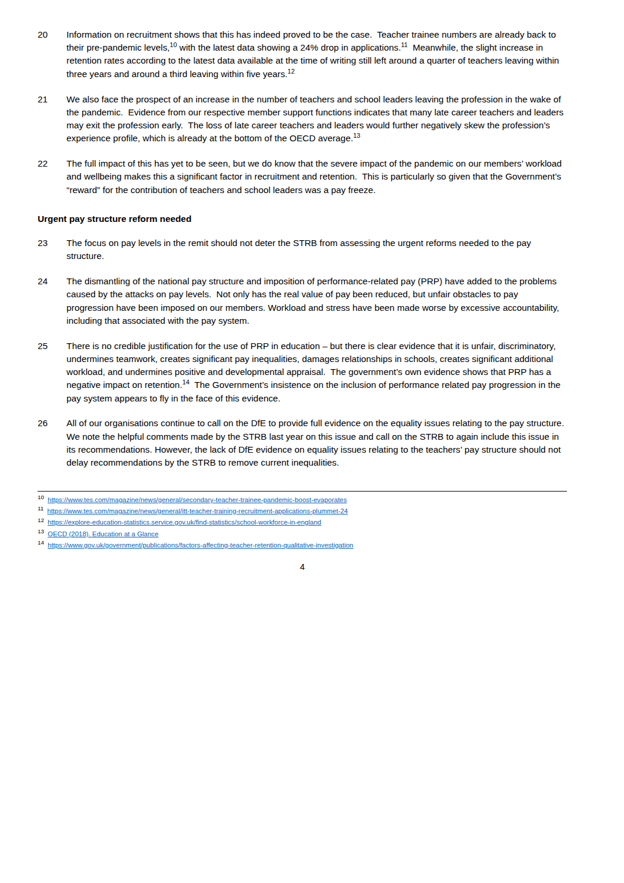20
Information on recruitment shows that this has indeed proved to be the case. Teacher trainee numbers are already back to their pre-pandemic levels,10 with the latest data showing a 24% drop in applications.11 Meanwhile, the slight increase in retention rates according to the latest data available at the time of writing still left around a quarter of teachers leaving within three years and around a third leaving within five years.12
21
We also face the prospect of an increase in the number of teachers and school leaders leaving the profession in the wake of the pandemic. Evidence from our respective member support functions indicates that many late career teachers and leaders may exit the profession early. The loss of late career teachers and leaders would further negatively skew the profession’s experience profile, which is already at the bottom of the OECD average.13
22
The full impact of this has yet to be seen, but we do know that the severe impact of the pandemic on our members’ workload and wellbeing makes this a significant factor in recruitment and retention. This is particularly so given that the Government’s “reward” for the contribution of teachers and school leaders was a pay freeze.
Urgent pay structure reform needed
23
The focus on pay levels in the remit should not deter the STRB from assessing the urgent reforms needed to the pay structure.
24
The dismantling of the national pay structure and imposition of performance-related pay (PRP) have added to the problems caused by the attacks on pay levels. Not only has the real value of pay been reduced, but unfair obstacles to pay progression have been imposed on our members. Workload and stress have been made worse by excessive accountability, including that associated with the pay system.
25
There is no credible justification for the use of PRP in education – but there is clear evidence that it is unfair, discriminatory, undermines teamwork, creates significant pay inequalities, damages relationships in schools, creates significant additional workload, and undermines positive and developmental appraisal. The government’s own evidence shows that PRP has a negative impact on retention.14 The Government’s insistence on the inclusion of performance related pay progression in the pay system appears to fly in the face of this evidence.
26
All of our organisations continue to call on the DfE to provide full evidence on the equality issues relating to the pay structure. We note the helpful comments made by the STRB last year on this issue and call on the STRB to again include this issue in its recommendations. However, the lack of DfE evidence on equality issues relating to the teachers’ pay structure should not delay recommendations by the STRB to remove current inequalities.
10 https://www.tes.com/magazine/news/general/secondary-teacher-trainee-pandemic-boost-evaporates
11 https://www.tes.com/magazine/news/general/itt-teacher-training-recruitment-applications-plummet-24
12 https://explore-education-statistics.service.gov.uk/find-statistics/school-workforce-in-england
13 OECD (2018). Education at a Glance
14 https://www.gov.uk/government/publications/factors-affecting-teacher-retention-qualitative-investigation
4